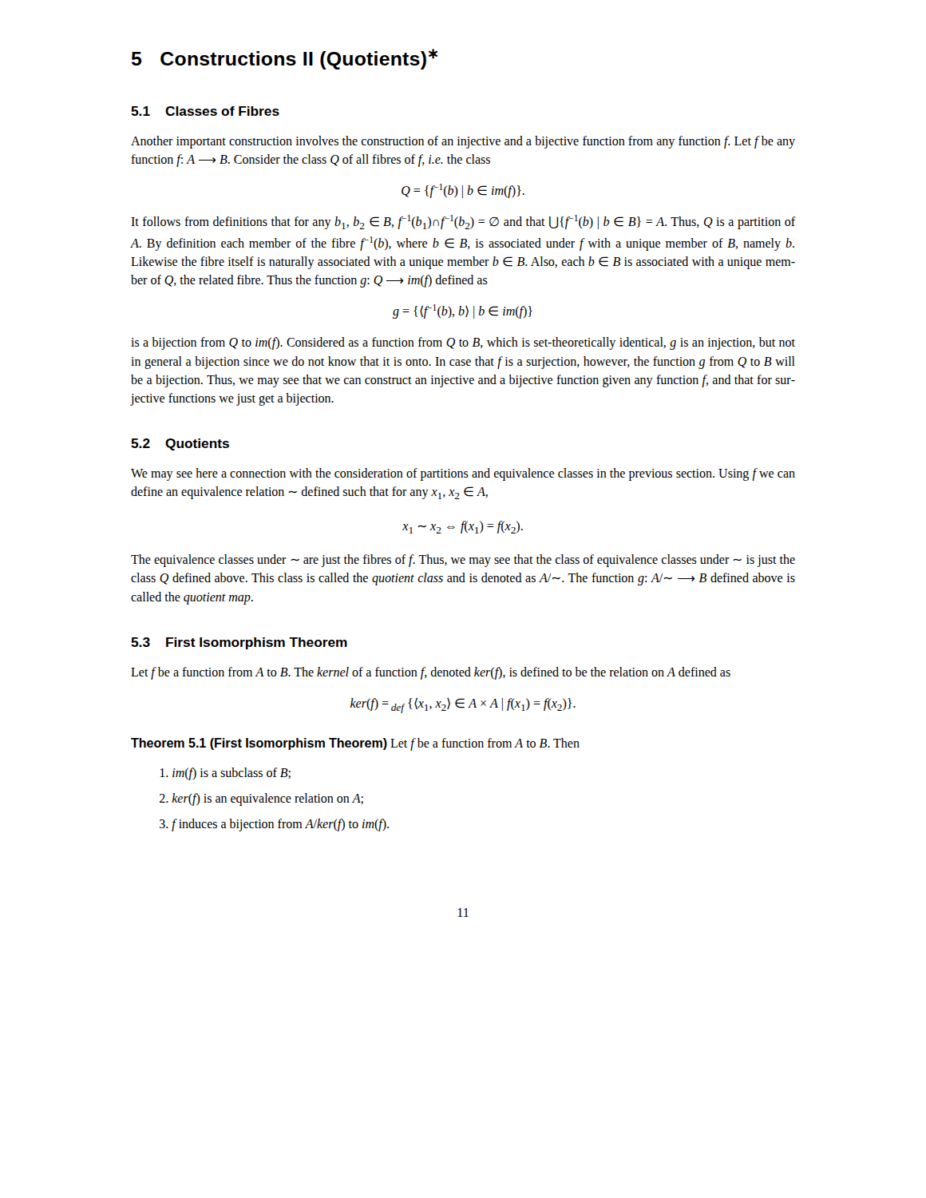5 Constructions II (Quotients)∗
5.1 Classes of Fibres
Another important construction involves the construction of an injective and a bijective function from any function f. Let f be any function f: A ⟶ B. Consider the class Q of all fibres of f, i.e. the class
Q = {f−1(b) | b ∈ im(f)}.
It follows from definitions that for any b1, b2 ∈ B, f−1(b1)∩f−1(b2) = ∅ and that ⋃{f−1(b) | b ∈ B} = A. Thus, Q is a partition of A. By definition each member of the fibre f−1(b), where b ∈ B, is associated under f with a unique member of B, namely b. Likewise the fibre itself is naturally associated with a unique member b ∈ B. Also, each b ∈ B is associated with a unique member of Q, the related fibre. Thus the function g: Q ⟶ im(f) defined as
g = {⟨f−1(b), b⟩ | b ∈ im(f)}
is a bijection from Q to im(f). Considered as a function from Q to B, which is set-theoretically identical, g is an injection, but not in general a bijection since we do not know that it is onto. In case that f is a surjection, however, the function g from Q to B will be a bijection. Thus, we may see that we can construct an injective and a bijective function given any function f, and that for surjective functions we just get a bijection.
5.2 Quotients
We may see here a connection with the consideration of partitions and equivalence classes in the previous section. Using f we can define an equivalence relation ∼ defined such that for any x1, x2 ∈ A,
x1 ∼ x2 ⇔ f(x1) = f(x2).
The equivalence classes under ∼ are just the fibres of f. Thus, we may see that the class of equivalence classes under ∼ is just the class Q defined above. This class is called the quotient class and is denoted as A/∼. The function g: A/∼ ⟶ B defined above is called the quotient map.
5.3 First Isomorphism Theorem
Let f be a function from A to B. The kernel of a function f, denoted ker(f), is defined to be the relation on A defined as
ker(f) = def {⟨x1, x2⟩ ∈ A × A | f(x1) = f(x2)}.
Theorem 5.1 (First Isomorphism Theorem) Let f be a function from A to B. Then
im(f) is a subclass of B;
ker(f) is an equivalence relation on A;
f induces a bijection from A/ker(f) to im(f).
11